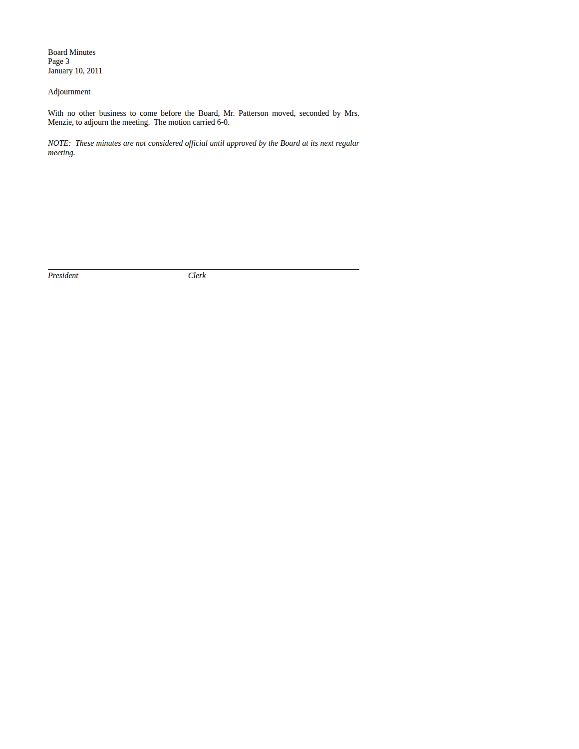Board Minutes
Page 3
January 10, 2011
Adjournment
With no other business to come before the Board, Mr. Patterson moved, seconded by Mrs. Menzie, to adjourn the meeting. The motion carried 6-0.
NOTE: These minutes are not considered official until approved by the Board at its next regular meeting.
President
Clerk